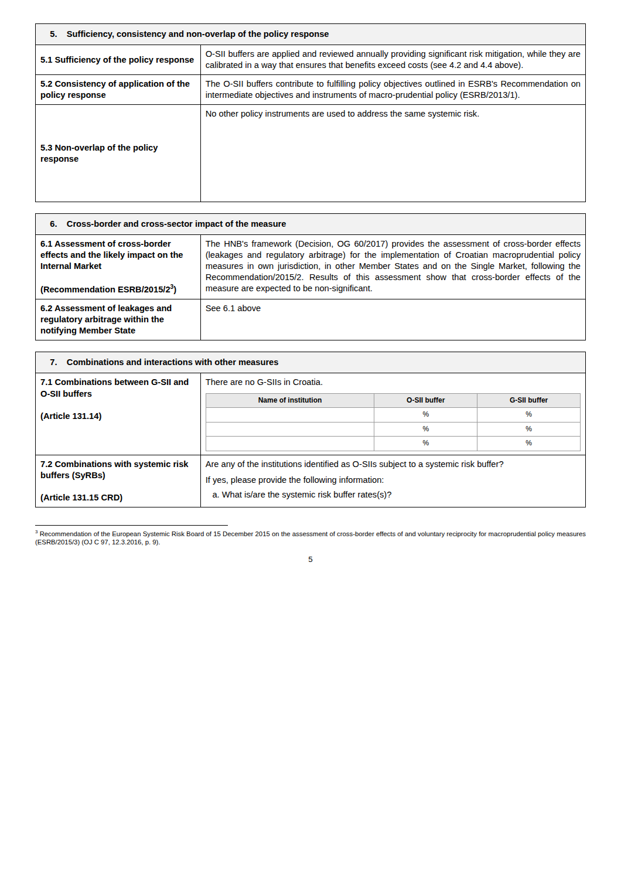| 5. Sufficiency, consistency and non-overlap of the policy response |
| 5.1 Sufficiency of the policy response | O-SII buffers are applied and reviewed annually providing significant risk mitigation, while they are calibrated in a way that ensures that benefits exceed costs (see 4.2 and 4.4 above). |
| 5.2 Consistency of application of the policy response | The O-SII buffers contribute to fulfilling policy objectives outlined in ESRB's Recommendation on intermediate objectives and instruments of macro-prudential policy (ESRB/2013/1). |
| 5.3 Non-overlap of the policy response | No other policy instruments are used to address the same systemic risk. |
| 6. Cross-border and cross-sector impact of the measure |
| 6.1 Assessment of cross-border effects and the likely impact on the Internal Market (Recommendation ESRB/2015/2 3 ) | The HNB's framework (Decision, OG 60/2017) provides the assessment of cross-border effects (leakages and regulatory arbitrage) for the implementation of Croatian macroprudential policy measures in own jurisdiction, in other Member States and on the Single Market, following the Recommendation/2015/2. Results of this assessment show that cross-border effects of the measure are expected to be non-significant. |
| 6.2 Assessment of leakages and regulatory arbitrage within the notifying Member State | See 6.1 above |
| 7. Combinations and interactions with other measures |
| 7.1 Combinations between G-SII and O-SII buffers (Article 131.14) | There are no G-SIIs in Croatia. / Name of institution / O-SII buffer / G-SII buffer / / --- / --- / --- / / / % / % / / / % / % / / / % / % / |
| 7.2 Combinations with systemic risk buffers (SyRBs) (Article 131.15 CRD) | Are any of the institutions identified as O-SIIs subject to a systemic risk buffer? If yes, please provide the following information: What is/are the systemic risk buffer rates(s)? |
3 Recommendation of the European Systemic Risk Board of 15 December 2015 on the assessment of cross-border effects of and voluntary reciprocity for macroprudential policy measures (ESRB/2015/3) (OJ C 97, 12.3.2016, p. 9).
5